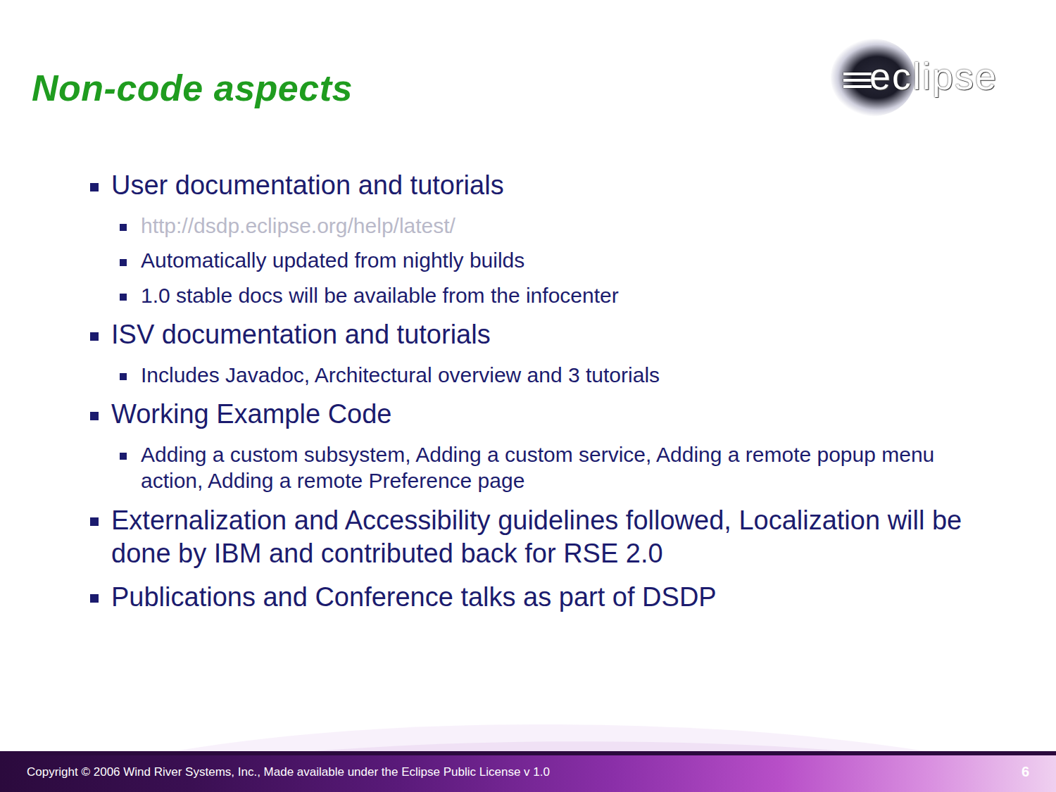eclipse
Non-code aspects
User documentation and tutorials
http://dsdp.eclipse.org/help/latest/
Automatically updated from nightly builds
1.0 stable docs will be available from the infocenter
ISV documentation and tutorials
Includes Javadoc, Architectural overview and 3 tutorials
Working Example Code
Adding a custom subsystem, Adding a custom service, Adding a remote popup menu action, Adding a remote Preference page
Externalization and Accessibility guidelines followed, Localization will be done by IBM and contributed back for RSE 2.0
Publications and Conference talks as part of DSDP
Copyright © 2006 Wind River Systems, Inc., Made available under the Eclipse Public License v 1.0
6